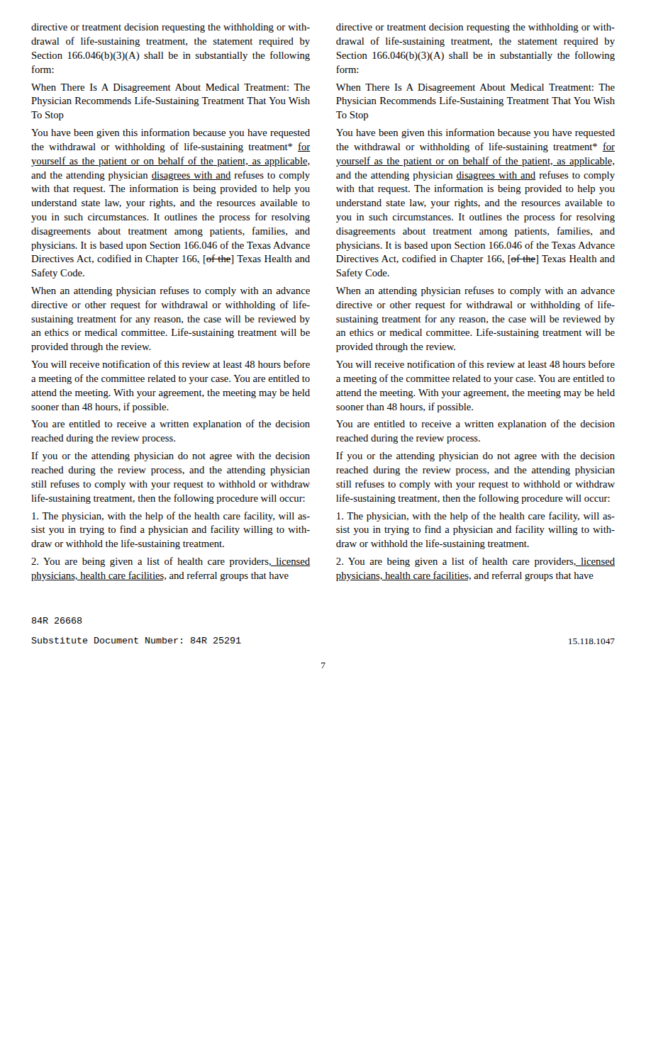directive or treatment decision requesting the withholding or withdrawal of life-sustaining treatment, the statement required by Section 166.046(b)(3)(A) shall be in substantially the following form:
When There Is A Disagreement About Medical Treatment: The Physician Recommends Life-Sustaining Treatment That You Wish To Stop
You have been given this information because you have requested the withdrawal or withholding of life-sustaining treatment* for yourself as the patient or on behalf of the patient, as applicable, and the attending physician disagrees with and refuses to comply with that request. The information is being provided to help you understand state law, your rights, and the resources available to you in such circumstances. It outlines the process for resolving disagreements about treatment among patients, families, and physicians. It is based upon Section 166.046 of the Texas Advance Directives Act, codified in Chapter 166, [of the] Texas Health and Safety Code.
When an attending physician refuses to comply with an advance directive or other request for withdrawal or withholding of life-sustaining treatment for any reason, the case will be reviewed by an ethics or medical committee. Life-sustaining treatment will be provided through the review.
You will receive notification of this review at least 48 hours before a meeting of the committee related to your case. You are entitled to attend the meeting. With your agreement, the meeting may be held sooner than 48 hours, if possible.
You are entitled to receive a written explanation of the decision reached during the review process.
If you or the attending physician do not agree with the decision reached during the review process, and the attending physician still refuses to comply with your request to withhold or withdraw life-sustaining treatment, then the following procedure will occur:
1. The physician, with the help of the health care facility, will assist you in trying to find a physician and facility willing to withdraw or withhold the life-sustaining treatment.
2. You are being given a list of health care providers, licensed physicians, health care facilities, and referral groups that have
directive or treatment decision requesting the withholding or withdrawal of life-sustaining treatment, the statement required by Section 166.046(b)(3)(A) shall be in substantially the following form:
When There Is A Disagreement About Medical Treatment: The Physician Recommends Life-Sustaining Treatment That You Wish To Stop
You have been given this information because you have requested the withdrawal or withholding of life-sustaining treatment* for yourself as the patient or on behalf of the patient, as applicable, and the attending physician disagrees with and refuses to comply with that request. The information is being provided to help you understand state law, your rights, and the resources available to you in such circumstances. It outlines the process for resolving disagreements about treatment among patients, families, and physicians. It is based upon Section 166.046 of the Texas Advance Directives Act, codified in Chapter 166, [of the] Texas Health and Safety Code.
When an attending physician refuses to comply with an advance directive or other request for withdrawal or withholding of life-sustaining treatment for any reason, the case will be reviewed by an ethics or medical committee. Life-sustaining treatment will be provided through the review.
You will receive notification of this review at least 48 hours before a meeting of the committee related to your case. You are entitled to attend the meeting. With your agreement, the meeting may be held sooner than 48 hours, if possible.
You are entitled to receive a written explanation of the decision reached during the review process.
If you or the attending physician do not agree with the decision reached during the review process, and the attending physician still refuses to comply with your request to withhold or withdraw life-sustaining treatment, then the following procedure will occur:
1. The physician, with the help of the health care facility, will assist you in trying to find a physician and facility willing to withdraw or withhold the life-sustaining treatment.
2. You are being given a list of health care providers, licensed physicians, health care facilities, and referral groups that have
84R 26668
Substitute Document Number: 84R 25291
15.118.1047
7